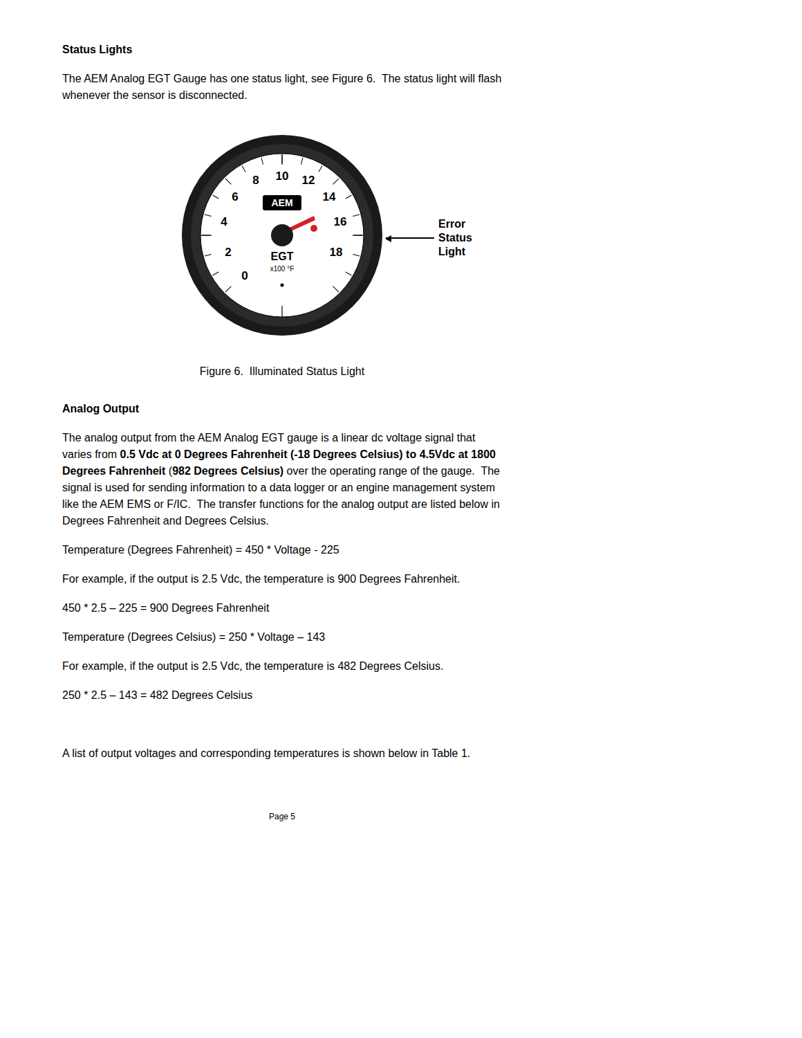Status Lights
The AEM Analog EGT Gauge has one status light, see Figure 6. The status light will flash whenever the sensor is disconnected.
10 8 6 4 2 0 12 14 16 18 AEM EGT x100 °F
Error
Status
Light
Figure 6. Illuminated Status Light
Analog Output
The analog output from the AEM Analog EGT gauge is a linear dc voltage signal that varies from 0.5 Vdc at 0 Degrees Fahrenheit (-18 Degrees Celsius) to 4.5Vdc at 1800 Degrees Fahrenheit (982 Degrees Celsius) over the operating range of the gauge. The signal is used for sending information to a data logger or an engine management system like the AEM EMS or F/IC. The transfer functions for the analog output are listed below in Degrees Fahrenheit and Degrees Celsius.
Temperature (Degrees Fahrenheit) = 450 * Voltage - 225
For example, if the output is 2.5 Vdc, the temperature is 900 Degrees Fahrenheit.
450 * 2.5 – 225 = 900 Degrees Fahrenheit
Temperature (Degrees Celsius) = 250 * Voltage – 143
For example, if the output is 2.5 Vdc, the temperature is 482 Degrees Celsius.
250 * 2.5 – 143 = 482 Degrees Celsius
A list of output voltages and corresponding temperatures is shown below in Table 1.
Page 5